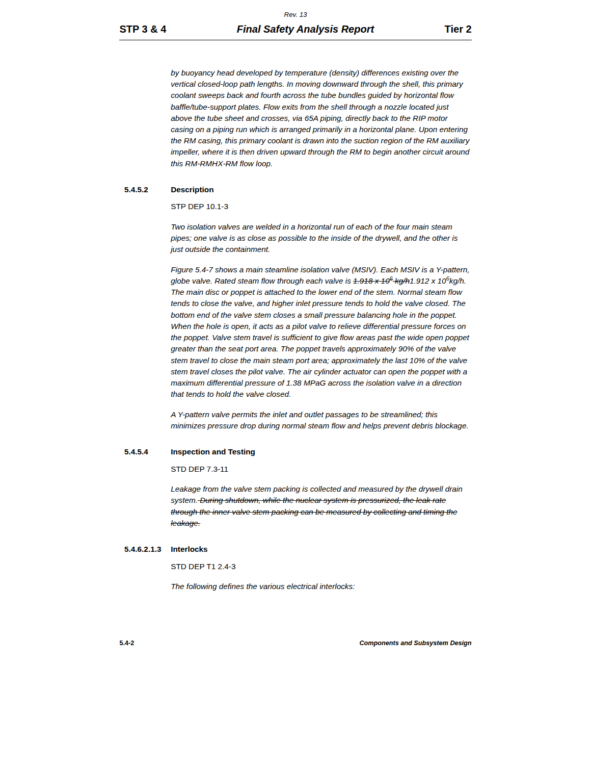Rev. 13
STP 3 & 4
Final Safety Analysis Report
Tier 2
by buoyancy head developed by temperature (density) differences existing over the vertical closed-loop path lengths. In moving downward through the shell, this primary coolant sweeps back and fourth across the tube bundles guided by horizontal flow baffle/tube-support plates. Flow exits from the shell through a nozzle located just above the tube sheet and crosses, via 65A piping, directly back to the RIP motor casing on a piping run which is arranged primarily in a horizontal plane. Upon entering the RM casing, this primary coolant is drawn into the suction region of the RM auxiliary impeller, where it is then driven upward through the RM to begin another circuit around this RM-RMHX-RM flow loop.
5.4.5.2 Description
STP DEP 10.1-3
Two isolation valves are welded in a horizontal run of each of the four main steam pipes; one valve is as close as possible to the inside of the drywell, and the other is just outside the containment.
Figure 5.4-7 shows a main steamline isolation valve (MSIV). Each MSIV is a Y-pattern, globe valve. Rated steam flow through each valve is 1.918 x 106 kg/h 1.912 x 106kg/h. The main disc or poppet is attached to the lower end of the stem. Normal steam flow tends to close the valve, and higher inlet pressure tends to hold the valve closed. The bottom end of the valve stem closes a small pressure balancing hole in the poppet. When the hole is open, it acts as a pilot valve to relieve differential pressure forces on the poppet. Valve stem travel is sufficient to give flow areas past the wide open poppet greater than the seat port area. The poppet travels approximately 90% of the valve stem travel to close the main steam port area; approximately the last 10% of the valve stem travel closes the pilot valve. The air cylinder actuator can open the poppet with a maximum differential pressure of 1.38 MPaG across the isolation valve in a direction that tends to hold the valve closed.
A Y-pattern valve permits the inlet and outlet passages to be streamlined; this minimizes pressure drop during normal steam flow and helps prevent debris blockage.
5.4.5.4 Inspection and Testing
STD DEP 7.3-11
Leakage from the valve stem packing is collected and measured by the drywell drain system. During shutdown, while the nuclear system is pressurized, the leak rate through the inner valve stem packing can be measured by collecting and timing the leakage.
5.4.6.2.1.3 Interlocks
STD DEP T1 2.4-3
The following defines the various electrical interlocks:
5.4-2
Components and Subsystem Design